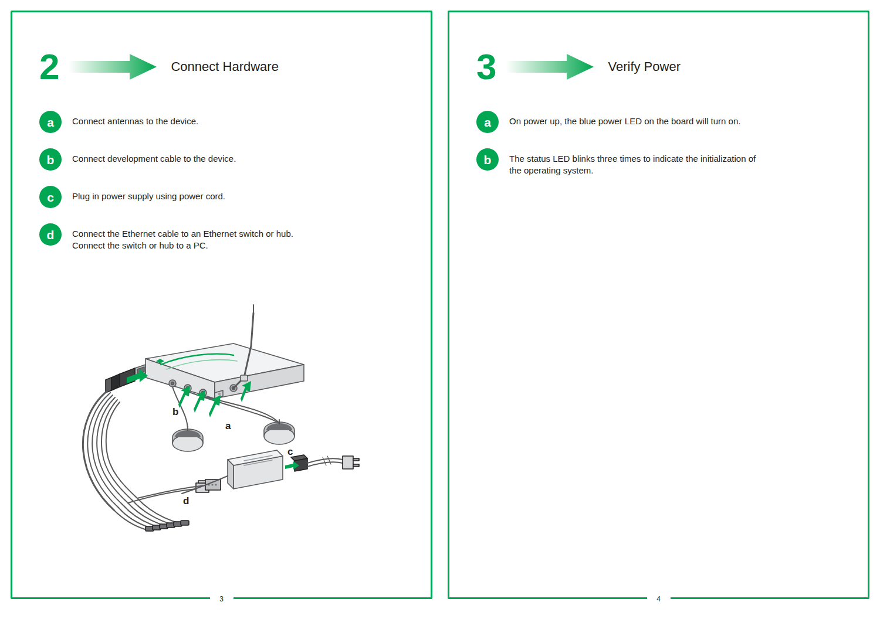2
Connect Hardware
aConnect antennas to the device.
bConnect development cable to the device.
cPlug in power supply using power cord.
dConnect the Ethernet cable to an Ethernet switch or hub. Connect the switch or hub to a PC.
b a c d
3
3
Verify Power
aOn power up, the blue power LED on the board will turn on.
bThe status LED blinks three times to indicate the initialization of the operating system.
4